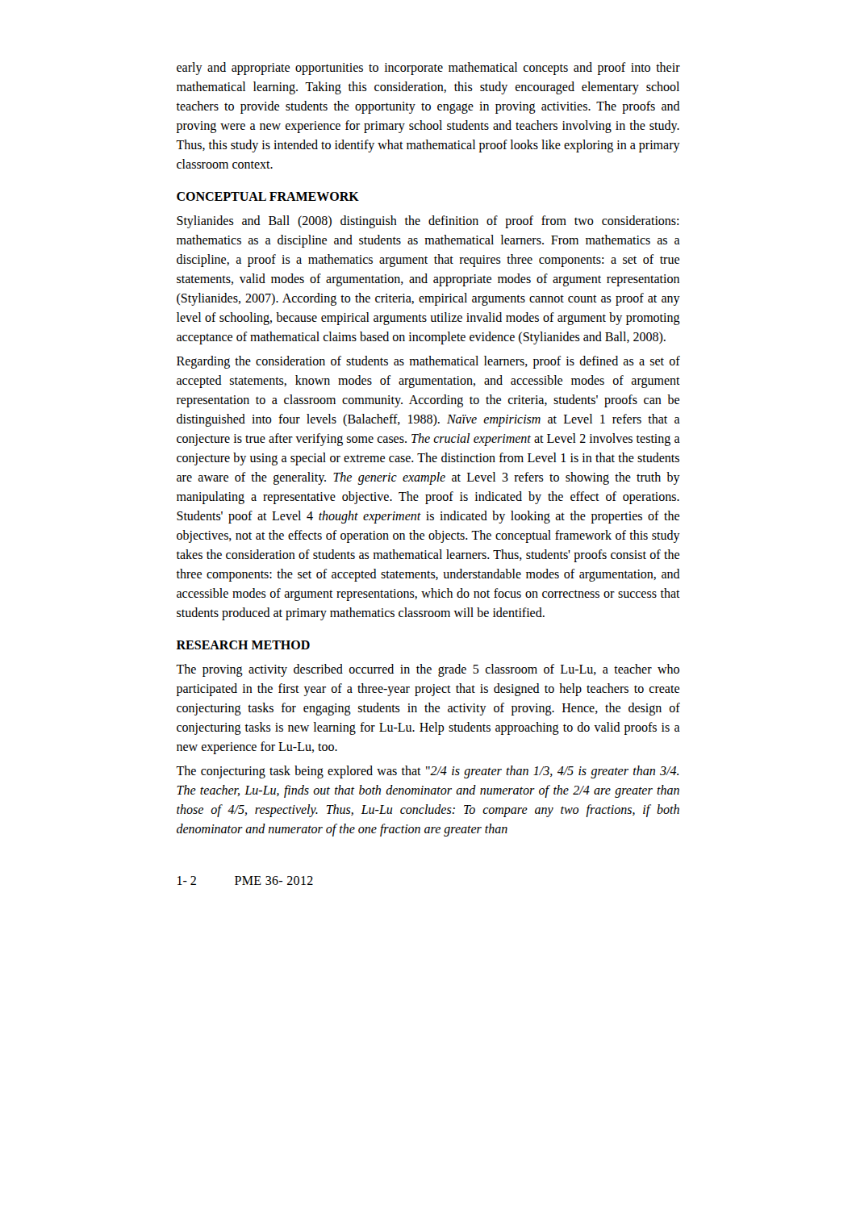early and appropriate opportunities to incorporate mathematical concepts and proof into their mathematical learning. Taking this consideration, this study encouraged elementary school teachers to provide students the opportunity to engage in proving activities. The proofs and proving were a new experience for primary school students and teachers involving in the study. Thus, this study is intended to identify what mathematical proof looks like exploring in a primary classroom context.
Conceptual Framework
Stylianides and Ball (2008) distinguish the definition of proof from two considerations: mathematics as a discipline and students as mathematical learners. From mathematics as a discipline, a proof is a mathematics argument that requires three components: a set of true statements, valid modes of argumentation, and appropriate modes of argument representation (Stylianides, 2007). According to the criteria, empirical arguments cannot count as proof at any level of schooling, because empirical arguments utilize invalid modes of argument by promoting acceptance of mathematical claims based on incomplete evidence (Stylianides and Ball, 2008).
Regarding the consideration of students as mathematical learners, proof is defined as a set of accepted statements, known modes of argumentation, and accessible modes of argument representation to a classroom community. According to the criteria, students' proofs can be distinguished into four levels (Balacheff, 1988). Naïve empiricism at Level 1 refers that a conjecture is true after verifying some cases. The crucial experiment at Level 2 involves testing a conjecture by using a special or extreme case. The distinction from Level 1 is in that the students are aware of the generality. The generic example at Level 3 refers to showing the truth by manipulating a representative objective. The proof is indicated by the effect of operations. Students' poof at Level 4 thought experiment is indicated by looking at the properties of the objectives, not at the effects of operation on the objects. The conceptual framework of this study takes the consideration of students as mathematical learners. Thus, students' proofs consist of the three components: the set of accepted statements, understandable modes of argumentation, and accessible modes of argument representations, which do not focus on correctness or success that students produced at primary mathematics classroom will be identified.
Research Method
The proving activity described occurred in the grade 5 classroom of Lu-Lu, a teacher who participated in the first year of a three-year project that is designed to help teachers to create conjecturing tasks for engaging students in the activity of proving. Hence, the design of conjecturing tasks is new learning for Lu-Lu. Help students approaching to do valid proofs is a new experience for Lu-Lu, too.
The conjecturing task being explored was that "2/4 is greater than 1/3, 4/5 is greater than 3/4. The teacher, Lu-Lu, finds out that both denominator and numerator of the 2/4 are greater than those of 4/5, respectively. Thus, Lu-Lu concludes: To compare any two fractions, if both denominator and numerator of the one fraction are greater than
1- 2 PME 36- 2012